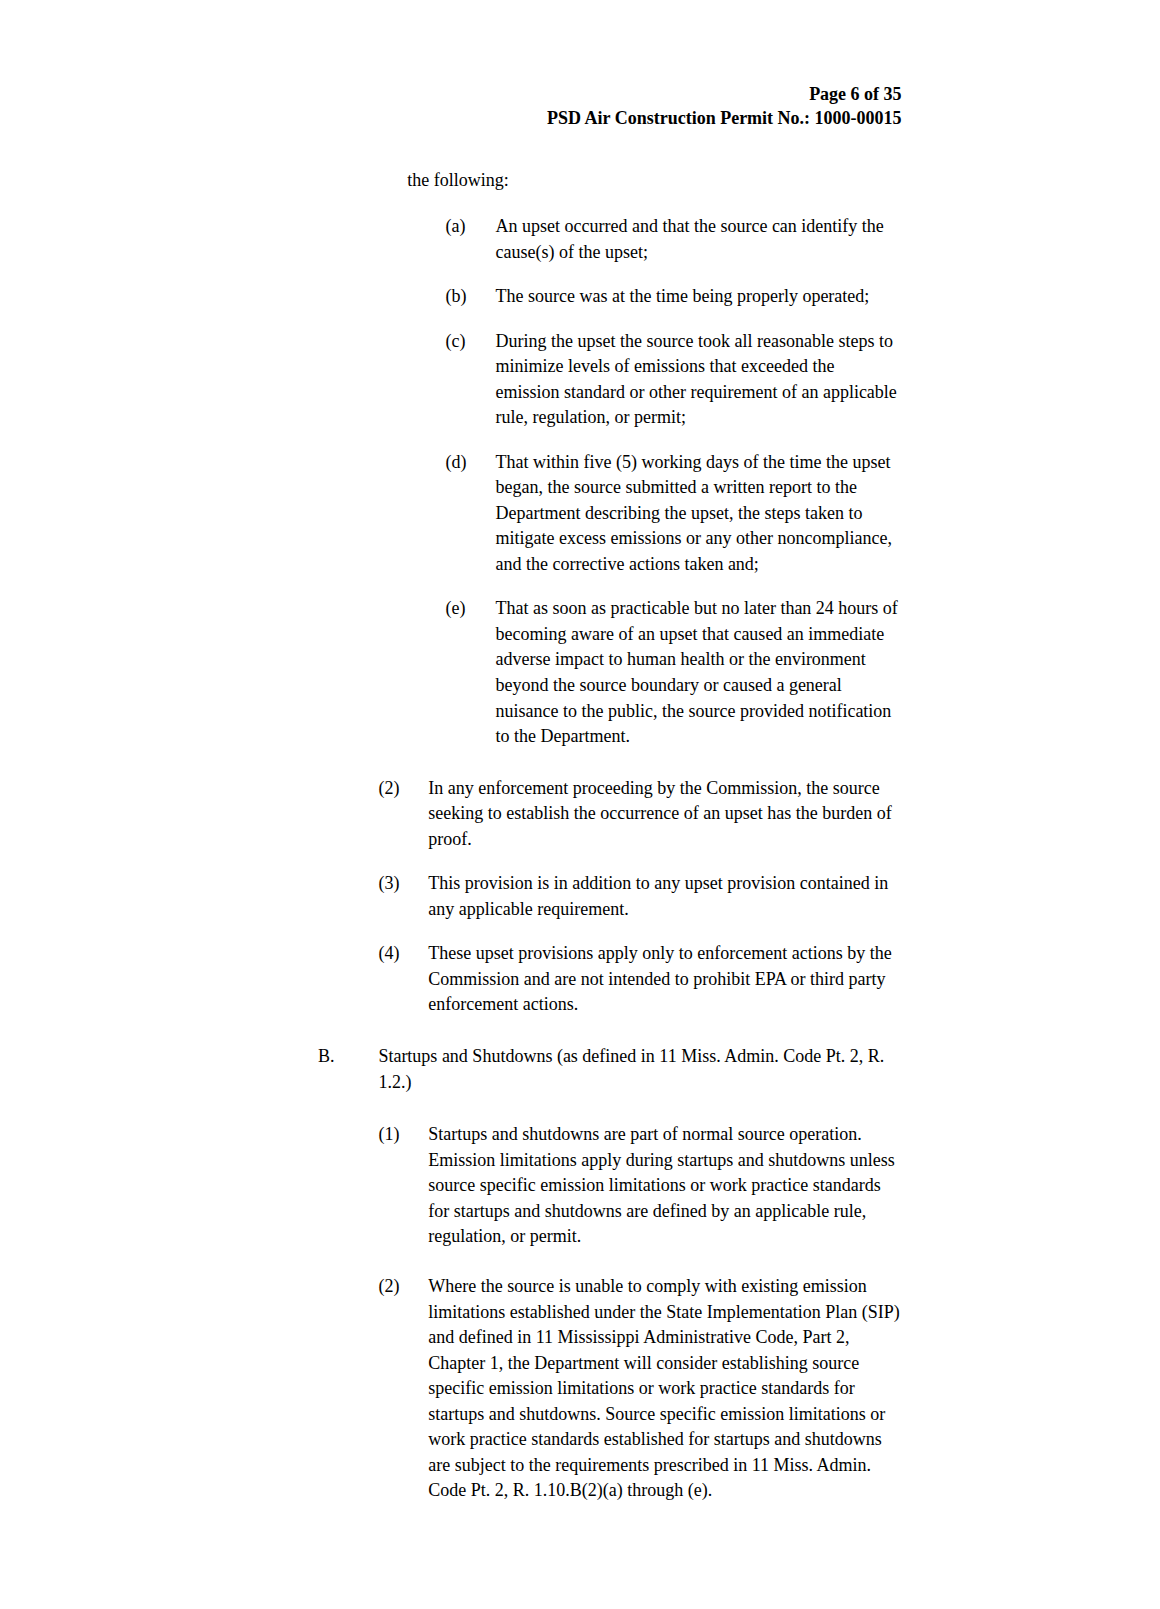Page 6 of 35
PSD Air Construction Permit No.: 1000-00015
the following:
(a)
An upset occurred and that the source can identify the cause(s) of the upset;
(b)
The source was at the time being properly operated;
(c)
During the upset the source took all reasonable steps to minimize levels of emissions that exceeded the emission standard or other requirement of an applicable rule, regulation, or permit;
(d)
That within five (5) working days of the time the upset began, the source submitted a written report to the Department describing the upset, the steps taken to mitigate excess emissions or any other noncompliance, and the corrective actions taken and;
(e)
That as soon as practicable but no later than 24 hours of becoming aware of an upset that caused an immediate adverse impact to human health or the environment beyond the source boundary or caused a general nuisance to the public, the source provided notification to the Department.
(2)
In any enforcement proceeding by the Commission, the source seeking to establish the occurrence of an upset has the burden of proof.
(3)
This provision is in addition to any upset provision contained in any applicable requirement.
(4)
These upset provisions apply only to enforcement actions by the Commission and are not intended to prohibit EPA or third party enforcement actions.
B.
Startups and Shutdowns (as defined in 11 Miss. Admin. Code Pt. 2, R. 1.2.)
(1)
Startups and shutdowns are part of normal source operation. Emission limitations apply during startups and shutdowns unless source specific emission limitations or work practice standards for startups and shutdowns are defined by an applicable rule, regulation, or permit.
(2)
Where the source is unable to comply with existing emission limitations established under the State Implementation Plan (SIP) and defined in 11 Mississippi Administrative Code, Part 2, Chapter 1, the Department will consider establishing source specific emission limitations or work practice standards for startups and shutdowns. Source specific emission limitations or work practice standards established for startups and shutdowns are subject to the requirements prescribed in 11 Miss. Admin. Code Pt. 2, R. 1.10.B(2)(a) through (e).